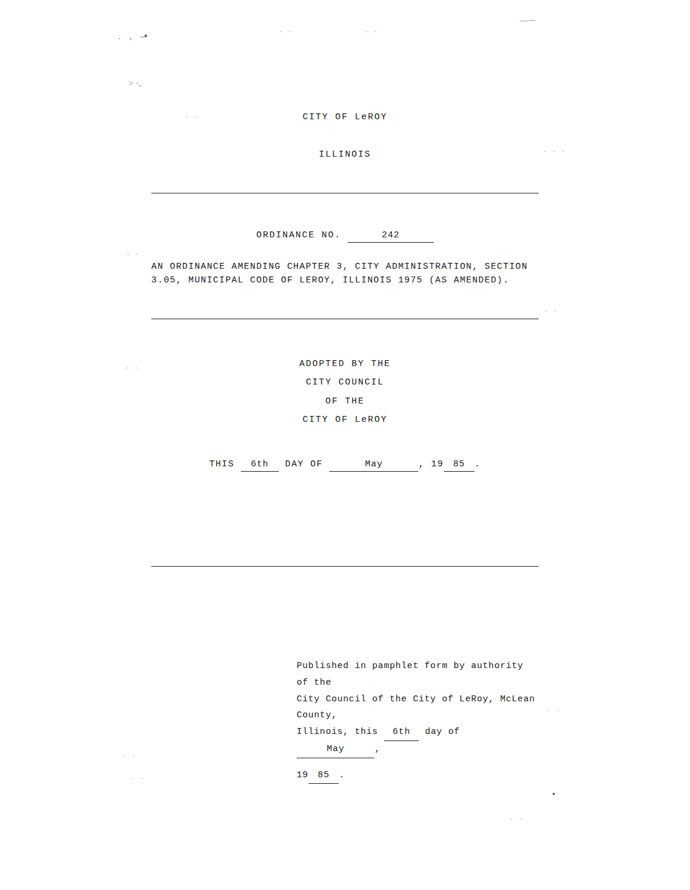—— . , — • > ·, · · • · · · · · · · · · · · · · · · · · · · · ·
CITY OF LeROY
ILLINOIS
ORDINANCE NO. 242
AN ORDINANCE AMENDING CHAPTER 3, CITY ADMINISTRATION, SECTION 3.05, MUNICIPAL CODE OF LEROY, ILLINOIS 1975 (AS AMENDED).
ADOPTED BY THE CITY COUNCIL OF THE CITY OF LeROY
THIS 6th DAY OF May, 1985.
Published in pamphlet form by authority of the
City Council of the City of LeRoy, McLean County,
Illinois, this 6th day of May,
1985.